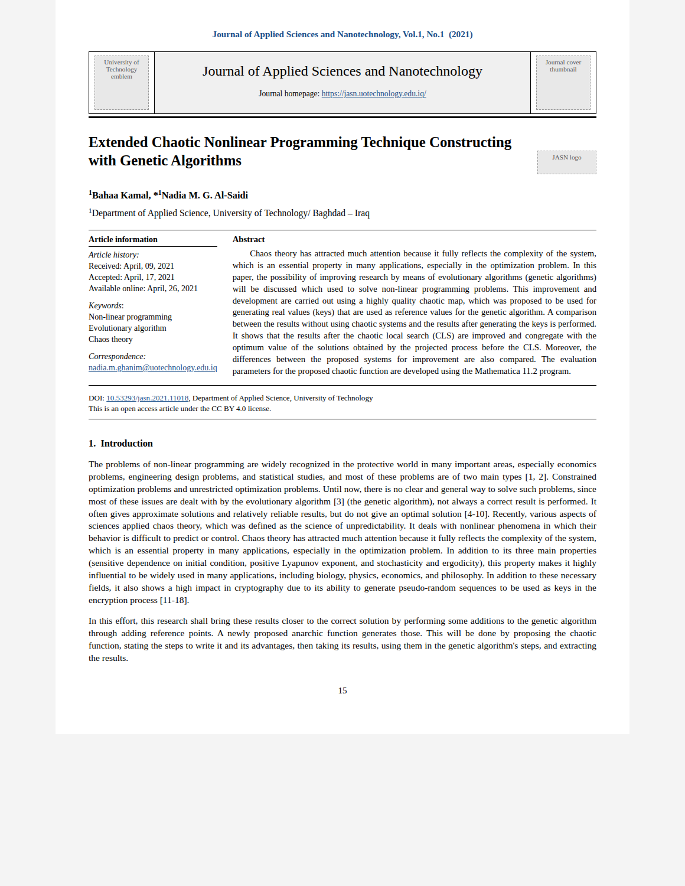Journal of Applied Sciences and Nanotechnology, Vol.1, No.1 (2021)
University of Technology emblem
Journal of Applied Sciences and Nanotechnology
Journal homepage: https://jasn.uotechnology.edu.iq/
Journal cover thumbnail
Extended Chaotic Nonlinear Programming Technique Constructing with Genetic Algorithms
JASN logo
1Bahaa Kamal, *1Nadia M. G. Al-Saidi
1Department of Applied Science, University of Technology/ Baghdad – Iraq
Article information
Article history:
Received: April, 09, 2021
Accepted: April, 17, 2021
Available online: April, 26, 2021
Keywords:
Non-linear programming
Evolutionary algorithm
Chaos theory
Correspondence:
nadia.m.ghanim@uotechnology.edu.iq
Abstract
Chaos theory has attracted much attention because it fully reflects the complexity of the system, which is an essential property in many applications, especially in the optimization problem. In this paper, the possibility of improving research by means of evolutionary algorithms (genetic algorithms) will be discussed which used to solve non-linear programming problems. This improvement and development are carried out using a highly quality chaotic map, which was proposed to be used for generating real values (keys) that are used as reference values for the genetic algorithm. A comparison between the results without using chaotic systems and the results after generating the keys is performed. It shows that the results after the chaotic local search (CLS) are improved and congregate with the optimum value of the solutions obtained by the projected process before the CLS. Moreover, the differences between the proposed systems for improvement are also compared. The evaluation parameters for the proposed chaotic function are developed using the Mathematica 11.2 program.
DOI: 10.53293/jasn.2021.11018, Department of Applied Science, University of Technology
This is an open access article under the CC BY 4.0 license.
1. Introduction
The problems of non-linear programming are widely recognized in the protective world in many important areas, especially economics problems, engineering design problems, and statistical studies, and most of these problems are of two main types [1, 2]. Constrained optimization problems and unrestricted optimization problems. Until now, there is no clear and general way to solve such problems, since most of these issues are dealt with by the evolutionary algorithm [3] (the genetic algorithm), not always a correct result is performed. It often gives approximate solutions and relatively reliable results, but do not give an optimal solution [4-10]. Recently, various aspects of sciences applied chaos theory, which was defined as the science of unpredictability. It deals with nonlinear phenomena in which their behavior is difficult to predict or control. Chaos theory has attracted much attention because it fully reflects the complexity of the system, which is an essential property in many applications, especially in the optimization problem. In addition to its three main properties (sensitive dependence on initial condition, positive Lyapunov exponent, and stochasticity and ergodicity), this property makes it highly influential to be widely used in many applications, including biology, physics, economics, and philosophy. In addition to these necessary fields, it also shows a high impact in cryptography due to its ability to generate pseudo-random sequences to be used as keys in the encryption process [11-18].
In this effort, this research shall bring these results closer to the correct solution by performing some additions to the genetic algorithm through adding reference points. A newly proposed anarchic function generates those. This will be done by proposing the chaotic function, stating the steps to write it and its advantages, then taking its results, using them in the genetic algorithm's steps, and extracting the results.
15